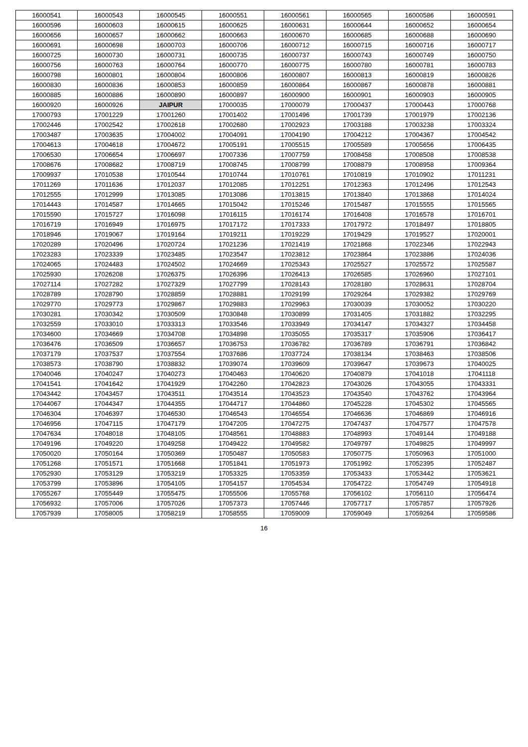| 16000541 | 16000543 | 16000545 | 16000551 | 16000561 | 16000565 | 16000586 | 16000591 |
| 16000596 | 16000603 | 16000615 | 16000625 | 16000631 | 16000644 | 16000652 | 16000654 |
| 16000656 | 16000657 | 16000662 | 16000663 | 16000670 | 16000685 | 16000688 | 16000690 |
| 16000691 | 16000698 | 16000703 | 16000706 | 16000712 | 16000715 | 16000716 | 16000717 |
| 16000725 | 16000730 | 16000731 | 16000735 | 16000737 | 16000743 | 16000749 | 16000750 |
| 16000756 | 16000763 | 16000764 | 16000770 | 16000775 | 16000780 | 16000781 | 16000783 |
| 16000798 | 16000801 | 16000804 | 16000806 | 16000807 | 16000813 | 16000819 | 16000826 |
| 16000830 | 16000836 | 16000853 | 16000859 | 16000864 | 16000867 | 16000878 | 16000881 |
| 16000885 | 16000886 | 16000890 | 16000897 | 16000900 | 16000901 | 16000903 | 16000905 |
| 16000920 | 16000926 | JAIPUR | 17000035 | 17000079 | 17000437 | 17000443 | 17000768 |
| 17000793 | 17001229 | 17001260 | 17001402 | 17001496 | 17001739 | 17001979 | 17002136 |
| 17002446 | 17002542 | 17002618 | 17002680 | 17002923 | 17003188 | 17003238 | 17003324 |
| 17003487 | 17003635 | 17004002 | 17004091 | 17004190 | 17004212 | 17004367 | 17004542 |
| 17004613 | 17004618 | 17004672 | 17005191 | 17005515 | 17005589 | 17005656 | 17006435 |
| 17006530 | 17006654 | 17006697 | 17007336 | 17007759 | 17008458 | 17008508 | 17008538 |
| 17008676 | 17008682 | 17008719 | 17008745 | 17008799 | 17008879 | 17008958 | 17009364 |
| 17009937 | 17010538 | 17010544 | 17010744 | 17010761 | 17010819 | 17010902 | 17011231 |
| 17011269 | 17011636 | 17012037 | 17012085 | 17012251 | 17012363 | 17012496 | 17012543 |
| 17012555 | 17012999 | 17013085 | 17013086 | 17013815 | 17013840 | 17013868 | 17014024 |
| 17014443 | 17014587 | 17014665 | 17015042 | 17015246 | 17015487 | 17015555 | 17015565 |
| 17015590 | 17015727 | 17016098 | 17016115 | 17016174 | 17016408 | 17016578 | 17016701 |
| 17016719 | 17016949 | 17016975 | 17017172 | 17017333 | 17017972 | 17018497 | 17018805 |
| 17018946 | 17019067 | 17019164 | 17019211 | 17019229 | 17019429 | 17019527 | 17020001 |
| 17020289 | 17020496 | 17020724 | 17021236 | 17021419 | 17021868 | 17022346 | 17022943 |
| 17023283 | 17023339 | 17023485 | 17023547 | 17023812 | 17023864 | 17023886 | 17024036 |
| 17024065 | 17024483 | 17024502 | 17024669 | 17025343 | 17025527 | 17025572 | 17025587 |
| 17025930 | 17026208 | 17026375 | 17026396 | 17026413 | 17026585 | 17026960 | 17027101 |
| 17027114 | 17027282 | 17027329 | 17027799 | 17028143 | 17028180 | 17028631 | 17028704 |
| 17028789 | 17028790 | 17028859 | 17028881 | 17029199 | 17029264 | 17029382 | 17029769 |
| 17029770 | 17029773 | 17029867 | 17029883 | 17029963 | 17030039 | 17030052 | 17030220 |
| 17030281 | 17030342 | 17030509 | 17030848 | 17030899 | 17031405 | 17031882 | 17032295 |
| 17032559 | 17033010 | 17033313 | 17033546 | 17033949 | 17034147 | 17034327 | 17034458 |
| 17034600 | 17034669 | 17034708 | 17034898 | 17035055 | 17035317 | 17035906 | 17036417 |
| 17036476 | 17036509 | 17036657 | 17036753 | 17036782 | 17036789 | 17036791 | 17036842 |
| 17037179 | 17037537 | 17037554 | 17037686 | 17037724 | 17038134 | 17038463 | 17038506 |
| 17038573 | 17038790 | 17038832 | 17039074 | 17039609 | 17039647 | 17039673 | 17040025 |
| 17040046 | 17040247 | 17040273 | 17040463 | 17040620 | 17040879 | 17041018 | 17041118 |
| 17041541 | 17041642 | 17041929 | 17042260 | 17042823 | 17043026 | 17043055 | 17043331 |
| 17043442 | 17043457 | 17043511 | 17043514 | 17043523 | 17043540 | 17043762 | 17043964 |
| 17044067 | 17044347 | 17044355 | 17044717 | 17044860 | 17045228 | 17045302 | 17045565 |
| 17046304 | 17046397 | 17046530 | 17046543 | 17046554 | 17046636 | 17046869 | 17046916 |
| 17046956 | 17047115 | 17047179 | 17047205 | 17047275 | 17047437 | 17047577 | 17047578 |
| 17047634 | 17048018 | 17048105 | 17048561 | 17048883 | 17048993 | 17049144 | 17049188 |
| 17049196 | 17049220 | 17049258 | 17049422 | 17049582 | 17049797 | 17049825 | 17049997 |
| 17050020 | 17050164 | 17050369 | 17050487 | 17050583 | 17050775 | 17050963 | 17051000 |
| 17051268 | 17051571 | 17051668 | 17051841 | 17051973 | 17051992 | 17052395 | 17052487 |
| 17052930 | 17053129 | 17053219 | 17053325 | 17053359 | 17053433 | 17053442 | 17053621 |
| 17053799 | 17053896 | 17054105 | 17054157 | 17054534 | 17054722 | 17054749 | 17054918 |
| 17055267 | 17055449 | 17055475 | 17055506 | 17055768 | 17056102 | 17056110 | 17056474 |
| 17056932 | 17057006 | 17057026 | 17057373 | 17057446 | 17057717 | 17057857 | 17057926 |
| 17057939 | 17058005 | 17058219 | 17058555 | 17059009 | 17059049 | 17059264 | 17059586 |
16